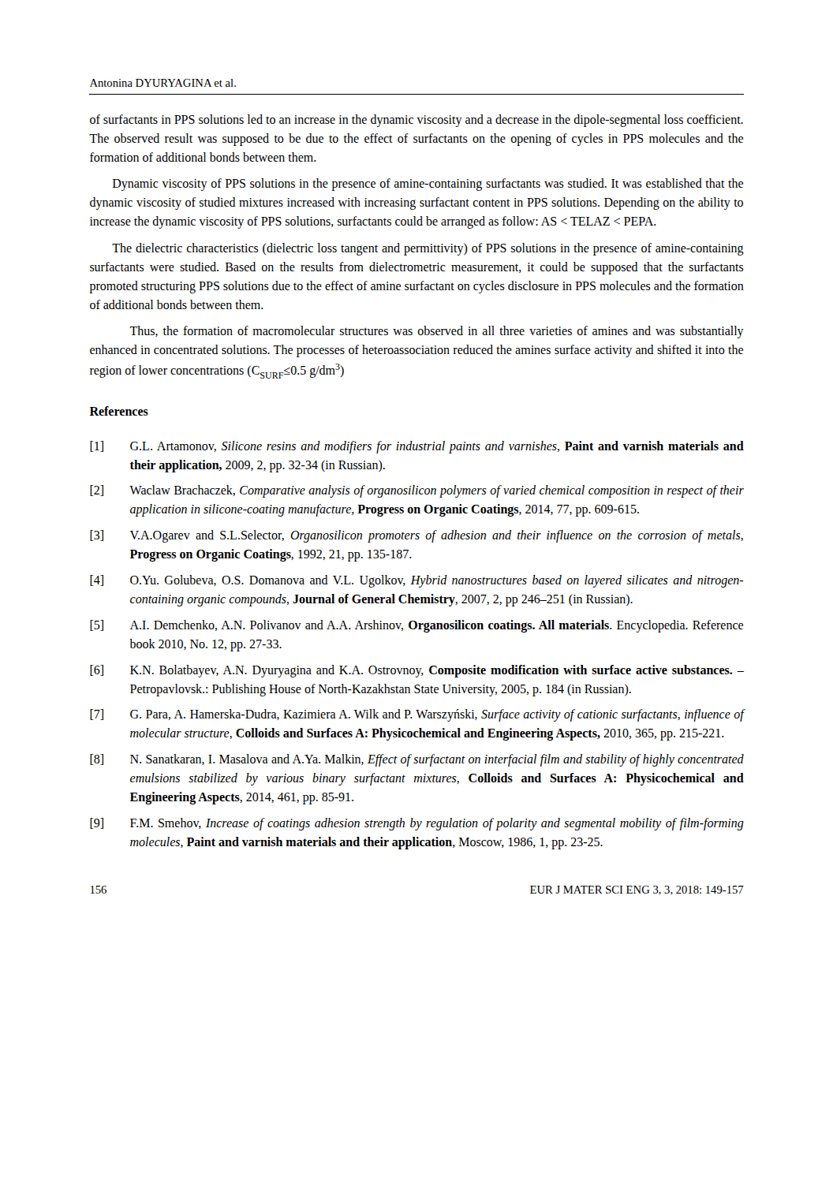Antonina DYURYAGINA et al.
of surfactants in PPS solutions led to an increase in the dynamic viscosity and a decrease in the dipole-segmental loss coefficient. The observed result was supposed to be due to the effect of surfactants on the opening of cycles in PPS molecules and the formation of additional bonds between them.
Dynamic viscosity of PPS solutions in the presence of amine-containing surfactants was studied. It was established that the dynamic viscosity of studied mixtures increased with increasing surfactant content in PPS solutions. Depending on the ability to increase the dynamic viscosity of PPS solutions, surfactants could be arranged as follow: AS < TELAZ < PEPA.
The dielectric characteristics (dielectric loss tangent and permittivity) of PPS solutions in the presence of amine-containing surfactants were studied. Based on the results from dielectrometric measurement, it could be supposed that the surfactants promoted structuring PPS solutions due to the effect of amine surfactant on cycles disclosure in PPS molecules and the formation of additional bonds between them.
Thus, the formation of macromolecular structures was observed in all three varieties of amines and was substantially enhanced in concentrated solutions. The processes of heteroassociation reduced the amines surface activity and shifted it into the region of lower concentrations (CSURF≤0.5 g/dm3)
References
[1] G.L. Artamonov, Silicone resins and modifiers for industrial paints and varnishes, Paint and varnish materials and their application, 2009, 2, pp. 32-34 (in Russian).
[2] Waclaw Brachaczek, Comparative analysis of organosilicon polymers of varied chemical composition in respect of their application in silicone-coating manufacture, Progress on Organic Coatings, 2014, 77, pp. 609-615.
[3] V.A.Ogarev and S.L.Selector, Organosilicon promoters of adhesion and their influence on the corrosion of metals, Progress on Organic Coatings, 1992, 21, pp. 135-187.
[4] O.Yu. Golubeva, O.S. Domanova and V.L. Ugolkov, Hybrid nanostructures based on layered silicates and nitrogen-containing organic compounds, Journal of General Chemistry, 2007, 2, pp 246–251 (in Russian).
[5] A.I. Demchenko, A.N. Polivanov and A.A. Arshinov, Organosilicon coatings. All materials. Encyclopedia. Reference book 2010, No. 12, pp. 27-33.
[6] K.N. Bolatbayev, A.N. Dyuryagina and K.A. Ostrovnoy, Composite modification with surface active substances. – Petropavlovsk.: Publishing House of North-Kazakhstan State University, 2005, p. 184 (in Russian).
[7] G. Para, A. Hamerska-Dudra, Kazimiera A. Wilk and P. Warszyński, Surface activity of cationic surfactants, influence of molecular structure, Colloids and Surfaces A: Physicochemical and Engineering Aspects, 2010, 365, pp. 215-221.
[8] N. Sanatkaran, I. Masalova and A.Ya. Malkin, Effect of surfactant on interfacial film and stability of highly concentrated emulsions stabilized by various binary surfactant mixtures, Colloids and Surfaces A: Physicochemical and Engineering Aspects, 2014, 461, pp. 85-91.
[9] F.M. Smehov, Increase of coatings adhesion strength by regulation of polarity and segmental mobility of film-forming molecules, Paint and varnish materials and their application, Moscow, 1986, 1, pp. 23-25.
156 EUR J MATER SCI ENG 3, 3, 2018: 149-157